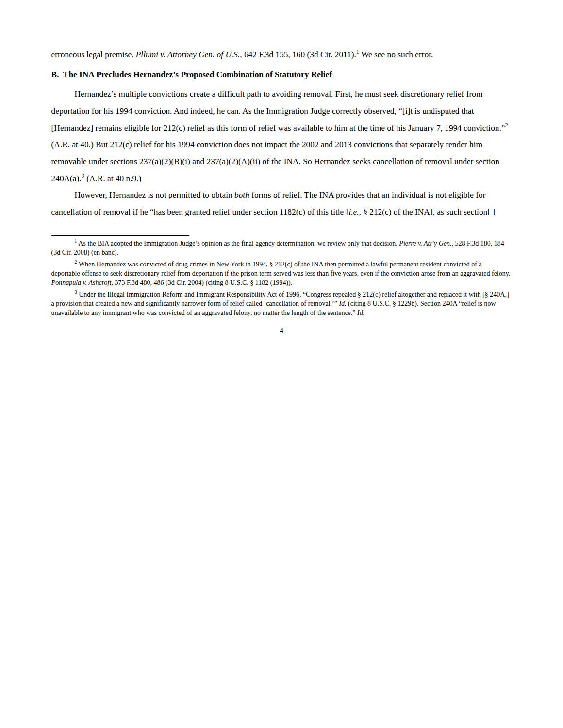erroneous legal premise. Pllumi v. Attorney Gen. of U.S., 642 F.3d 155, 160 (3d Cir. 2011).1 We see no such error.
B. The INA Precludes Hernandez’s Proposed Combination of Statutory Relief
Hernandez’s multiple convictions create a difficult path to avoiding removal. First, he must seek discretionary relief from deportation for his 1994 conviction. And indeed, he can. As the Immigration Judge correctly observed, “[i]t is undisputed that [Hernandez] remains eligible for 212(c) relief as this form of relief was available to him at the time of his January 7, 1994 conviction.”2 (A.R. at 40.) But 212(c) relief for his 1994 conviction does not impact the 2002 and 2013 convictions that separately render him removable under sections 237(a)(2)(B)(i) and 237(a)(2)(A)(ii) of the INA. So Hernandez seeks cancellation of removal under section 240A(a).3 (A.R. at 40 n.9.)
However, Hernandez is not permitted to obtain both forms of relief. The INA provides that an individual is not eligible for cancellation of removal if he “has been granted relief under section 1182(c) of this title [i.e., § 212(c) of the INA], as such section[ ]
1 As the BIA adopted the Immigration Judge’s opinion as the final agency determination, we review only that decision. Pierre v. Att’y Gen., 528 F.3d 180, 184 (3d Cir. 2008) (en banc).
2 When Hernandez was convicted of drug crimes in New York in 1994, § 212(c) of the INA then permitted a lawful permanent resident convicted of a deportable offense to seek discretionary relief from deportation if the prison term served was less than five years, even if the conviction arose from an aggravated felony. Ponnapula v. Ashcroft, 373 F.3d 480, 486 (3d Cir. 2004) (citing 8 U.S.C. § 1182 (1994)).
3 Under the Illegal Immigration Reform and Immigrant Responsibility Act of 1996, “Congress repealed § 212(c) relief altogether and replaced it with [§ 240A,] a provision that created a new and significantly narrower form of relief called ‘cancellation of removal.’” Id. (citing 8 U.S.C. § 1229b). Section 240A “relief is now unavailable to any immigrant who was convicted of an aggravated felony, no matter the length of the sentence.” Id.
4